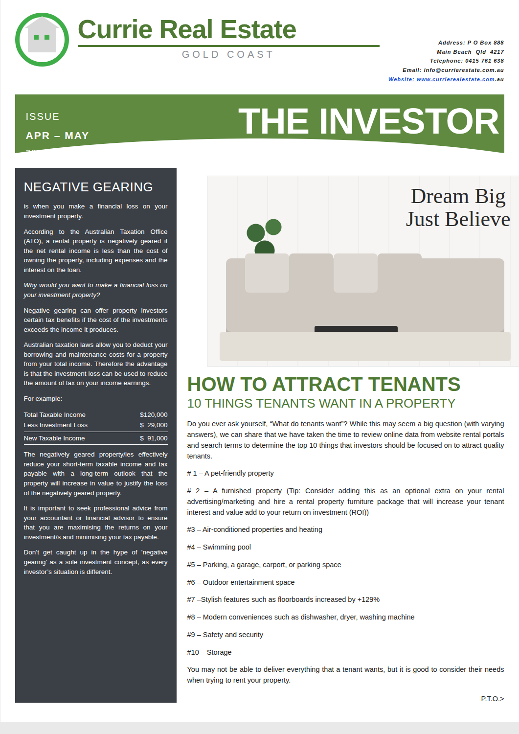Currie Real Estate
GOLD COAST
Address: P O Box 888
Main Beach Qld 4217
Telephone: 0415 761 638
Email: info@currierestate.com.au
Website: www.currierealestate.com.au
ISSUE
APR – MAY
2022
THE INVESTOR
NEGATIVE GEARING
is when you make a financial loss on your investment property.
According to the Australian Taxation Office (ATO), a rental property is negatively geared if the net rental income is less than the cost of owning the property, including expenses and the interest on the loan.
Why would you want to make a financial loss on your investment property?
Negative gearing can offer property investors certain tax benefits if the cost of the investments exceeds the income it produces.
Australian taxation laws allow you to deduct your borrowing and maintenance costs for a property from your total income. Therefore the advantage is that the investment loss can be used to reduce the amount of tax on your income earnings.
For example:
Total Taxable Income$120,000
Less Investment Loss$ 29,000
New Taxable Income$ 91,000
The negatively geared property/ies effectively reduce your short-term taxable income and tax payable with a long-term outlook that the property will increase in value to justify the loss of the negatively geared property.
It is important to seek professional advice from your accountant or financial advisor to ensure that you are maximising the returns on your investment/s and minimising your tax payable.
Don’t get caught up in the hype of ’negative gearing’ as a sole investment concept, as every investor’s situation is different.
Dream Big
Just Believe
HOW TO ATTRACT TENANTS
10 THINGS TENANTS WANT IN A PROPERTY
Do you ever ask yourself, “What do tenants want”? While this may seem a big question (with varying answers), we can share that we have taken the time to review online data from website rental portals and search terms to determine the top 10 things that investors should be focused on to attract quality tenants.
# 1 – A pet-friendly property
# 2 – A furnished property (Tip: Consider adding this as an optional extra on your rental advertising/marketing and hire a rental property furniture package that will increase your tenant interest and value add to your return on investment (ROI))
#3 – Air-conditioned properties and heating
#4 – Swimming pool
#5 – Parking, a garage, carport, or parking space
#6 – Outdoor entertainment space
#7 –Stylish features such as floorboards increased by +129%
#8 – Modern conveniences such as dishwasher, dryer, washing machine
#9 – Safety and security
#10 – Storage
You may not be able to deliver everything that a tenant wants, but it is good to consider their needs when trying to rent your property.
P.T.O.>